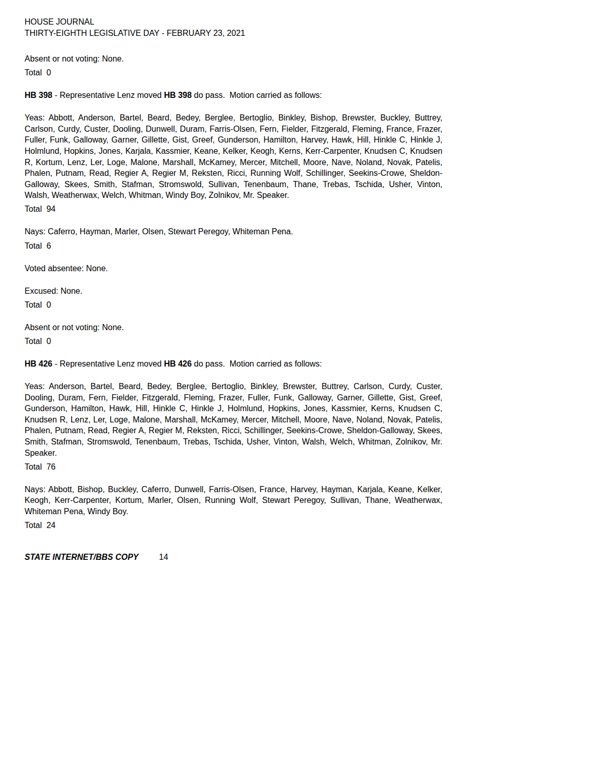HOUSE JOURNAL
THIRTY-EIGHTH LEGISLATIVE DAY - FEBRUARY 23, 2021
Absent or not voting: None.
Total 0
HB 398 - Representative Lenz moved HB 398 do pass. Motion carried as follows:
Yeas: Abbott, Anderson, Bartel, Beard, Bedey, Berglee, Bertoglio, Binkley, Bishop, Brewster, Buckley, Buttrey, Carlson, Curdy, Custer, Dooling, Dunwell, Duram, Farris-Olsen, Fern, Fielder, Fitzgerald, Fleming, France, Frazer, Fuller, Funk, Galloway, Garner, Gillette, Gist, Greef, Gunderson, Hamilton, Harvey, Hawk, Hill, Hinkle C, Hinkle J, Holmlund, Hopkins, Jones, Karjala, Kassmier, Keane, Kelker, Keogh, Kerns, Kerr-Carpenter, Knudsen C, Knudsen R, Kortum, Lenz, Ler, Loge, Malone, Marshall, McKamey, Mercer, Mitchell, Moore, Nave, Noland, Novak, Patelis, Phalen, Putnam, Read, Regier A, Regier M, Reksten, Ricci, Running Wolf, Schillinger, Seekins-Crowe, Sheldon-Galloway, Skees, Smith, Stafman, Stromswold, Sullivan, Tenenbaum, Thane, Trebas, Tschida, Usher, Vinton, Walsh, Weatherwax, Welch, Whitman, Windy Boy, Zolnikov, Mr. Speaker.
Total 94
Nays: Caferro, Hayman, Marler, Olsen, Stewart Peregoy, Whiteman Pena.
Total 6
Voted absentee: None.
Excused: None.
Total 0
Absent or not voting: None.
Total 0
HB 426 - Representative Lenz moved HB 426 do pass. Motion carried as follows:
Yeas: Anderson, Bartel, Beard, Bedey, Berglee, Bertoglio, Binkley, Brewster, Buttrey, Carlson, Curdy, Custer, Dooling, Duram, Fern, Fielder, Fitzgerald, Fleming, Frazer, Fuller, Funk, Galloway, Garner, Gillette, Gist, Greef, Gunderson, Hamilton, Hawk, Hill, Hinkle C, Hinkle J, Holmlund, Hopkins, Jones, Kassmier, Kerns, Knudsen C, Knudsen R, Lenz, Ler, Loge, Malone, Marshall, McKamey, Mercer, Mitchell, Moore, Nave, Noland, Novak, Patelis, Phalen, Putnam, Read, Regier A, Regier M, Reksten, Ricci, Schillinger, Seekins-Crowe, Sheldon-Galloway, Skees, Smith, Stafman, Stromswold, Tenenbaum, Trebas, Tschida, Usher, Vinton, Walsh, Welch, Whitman, Zolnikov, Mr. Speaker.
Total 76
Nays: Abbott, Bishop, Buckley, Caferro, Dunwell, Farris-Olsen, France, Harvey, Hayman, Karjala, Keane, Kelker, Keogh, Kerr-Carpenter, Kortum, Marler, Olsen, Running Wolf, Stewart Peregoy, Sullivan, Thane, Weatherwax, Whiteman Pena, Windy Boy.
Total 24
STATE INTERNET/BBS COPY14